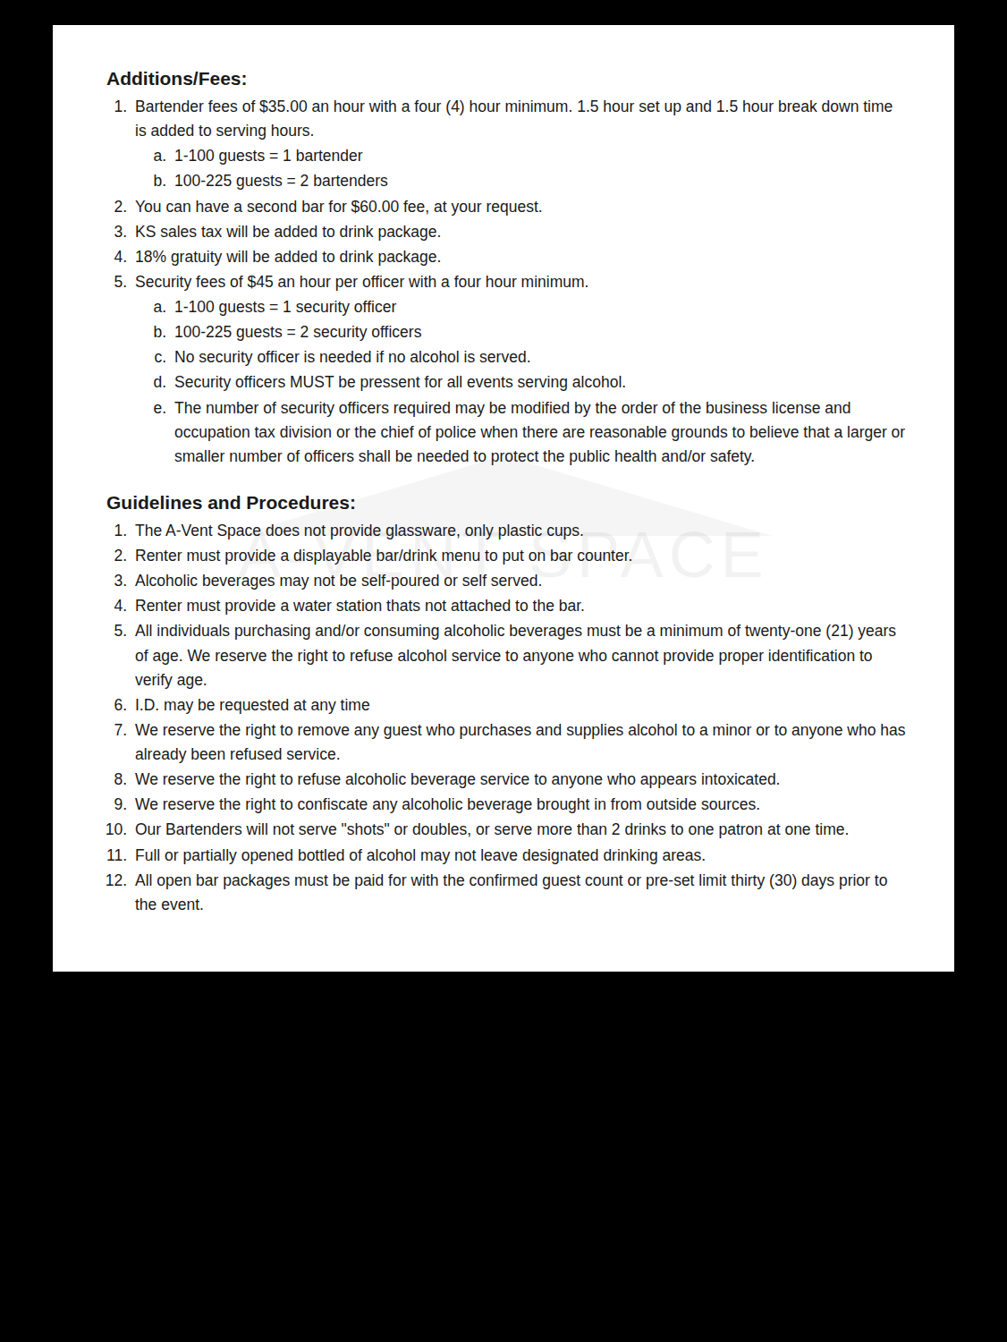A-VENT SPACE
Additions/Fees:
Bartender fees of $35.00 an hour with a four (4) hour minimum. 1.5 hour set up and 1.5 hour break down time is added to serving hours.
1-100 guests = 1 bartender
100-225 guests = 2 bartenders
You can have a second bar for $60.00 fee, at your request.
KS sales tax will be added to drink package.
18% gratuity will be added to drink package.
Security fees of $45 an hour per officer with a four hour minimum.
1-100 guests = 1 security officer
100-225 guests = 2 security officers
No security officer is needed if no alcohol is served.
Security officers MUST be pressent for all events serving alcohol.
The number of security officers required may be modified by the order of the business license and occupation tax division or the chief of police when there are reasonable grounds to believe that a larger or smaller number of officers shall be needed to protect the public health and/or safety.
Guidelines and Procedures:
The A-Vent Space does not provide glassware, only plastic cups.
Renter must provide a displayable bar/drink menu to put on bar counter.
Alcoholic beverages may not be self-poured or self served.
Renter must provide a water station thats not attached to the bar.
All individuals purchasing and/or consuming alcoholic beverages must be a minimum of twenty-one (21) years of age. We reserve the right to refuse alcohol service to anyone who cannot provide proper identification to verify age.
I.D. may be requested at any time
We reserve the right to remove any guest who purchases and supplies alcohol to a minor or to anyone who has already been refused service.
We reserve the right to refuse alcoholic beverage service to anyone who appears intoxicated.
We reserve the right to confiscate any alcoholic beverage brought in from outside sources.
Our Bartenders will not serve "shots" or doubles, or serve more than 2 drinks to one patron at one time.
Full or partially opened bottled of alcohol may not leave designated drinking areas.
All open bar packages must be paid for with the confirmed guest count or pre-set limit thirty (30) days prior to the event.